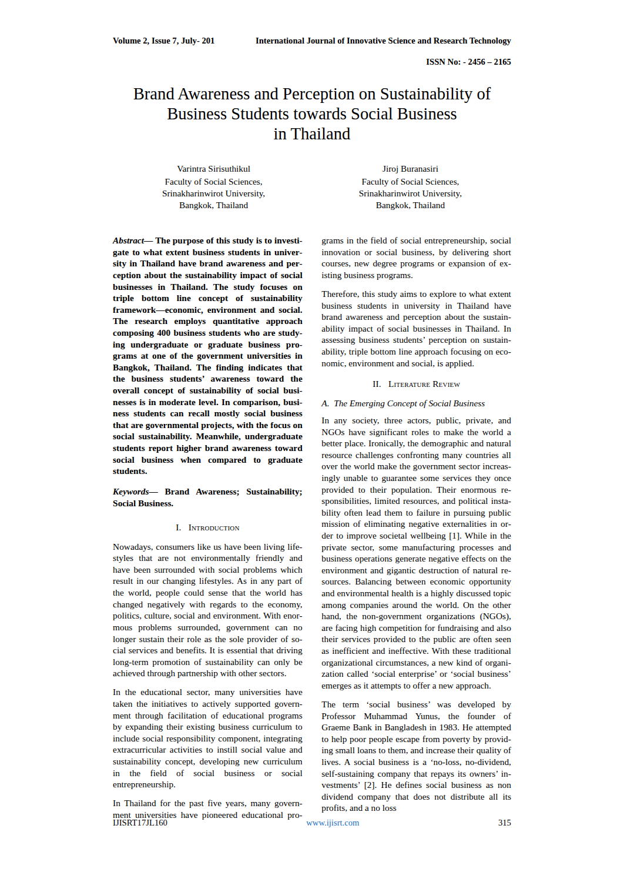Volume 2, Issue 7, July- 201
International Journal of Innovative Science and Research Technology
ISSN No: - 2456 – 2165
Brand Awareness and Perception on Sustainability of Business Students towards Social Business
in Thailand
Varintra Sirisuthikul
Faculty of Social Sciences,
Srinakharinwirot University,
Bangkok, Thailand
Jiroj Buranasiri
Faculty of Social Sciences,
Srinakharinwirot University,
Bangkok, Thailand
Abstract— The purpose of this study is to investigate to what extent business students in university in Thailand have brand awareness and perception about the sustainability impact of social businesses in Thailand. The study focuses on triple bottom line concept of sustainability framework—economic, environment and social. The research employs quantitative approach composing 400 business students who are studying undergraduate or graduate business programs at one of the government universities in Bangkok, Thailand. The finding indicates that the business students’ awareness toward the overall concept of sustainability of social businesses is in moderate level. In comparison, business students can recall mostly social business that are governmental projects, with the focus on social sustainability. Meanwhile, undergraduate students report higher brand awareness toward social business when compared to graduate students.
Keywords— Brand Awareness; Sustainability; Social Business.
I. Introduction
Nowadays, consumers like us have been living lifestyles that are not environmentally friendly and have been surrounded with social problems which result in our changing lifestyles. As in any part of the world, people could sense that the world has changed negatively with regards to the economy, politics, culture, social and environment. With enormous problems surrounded, government can no longer sustain their role as the sole provider of social services and benefits. It is essential that driving long-term promotion of sustainability can only be achieved through partnership with other sectors.
In the educational sector, many universities have taken the initiatives to actively supported government through facilitation of educational programs by expanding their existing business curriculum to include social responsibility component, integrating extracurricular activities to instill social value and sustainability concept, developing new curriculum in the field of social business or social entrepreneurship.
In Thailand for the past five years, many government universities have pioneered educational programs in the field of social entrepreneurship, social innovation or social business, by delivering short courses, new degree programs or expansion of existing business programs.
Therefore, this study aims to explore to what extent business students in university in Thailand have brand awareness and perception about the sustainability impact of social businesses in Thailand. In assessing business students’ perception on sustainability, triple bottom line approach focusing on economic, environment and social, is applied.
II. Literature Review
A. The Emerging Concept of Social Business
In any society, three actors, public, private, and NGOs have significant roles to make the world a better place. Ironically, the demographic and natural resource challenges confronting many countries all over the world make the government sector increasingly unable to guarantee some services they once provided to their population. Their enormous responsibilities, limited resources, and political instability often lead them to failure in pursuing public mission of eliminating negative externalities in order to improve societal wellbeing [1]. While in the private sector, some manufacturing processes and business operations generate negative effects on the environment and gigantic destruction of natural resources. Balancing between economic opportunity and environmental health is a highly discussed topic among companies around the world. On the other hand, the non-government organizations (NGOs), are facing high competition for fundraising and also their services provided to the public are often seen as inefficient and ineffective. With these traditional organizational circumstances, a new kind of organization called ‘social enterprise’ or ‘social business’ emerges as it attempts to offer a new approach.
The term ‘social business’ was developed by Professor Muhammad Yunus, the founder of Graeme Bank in Bangladesh in 1983. He attempted to help poor people escape from poverty by providing small loans to them, and increase their quality of lives. A social business is a ‘no-loss, no-dividend, self-sustaining company that repays its owners’ investments’ [2]. He defines social business as non dividend company that does not distribute all its profits, and a no loss
IJISRT17JL160
www.ijisrt.com
315